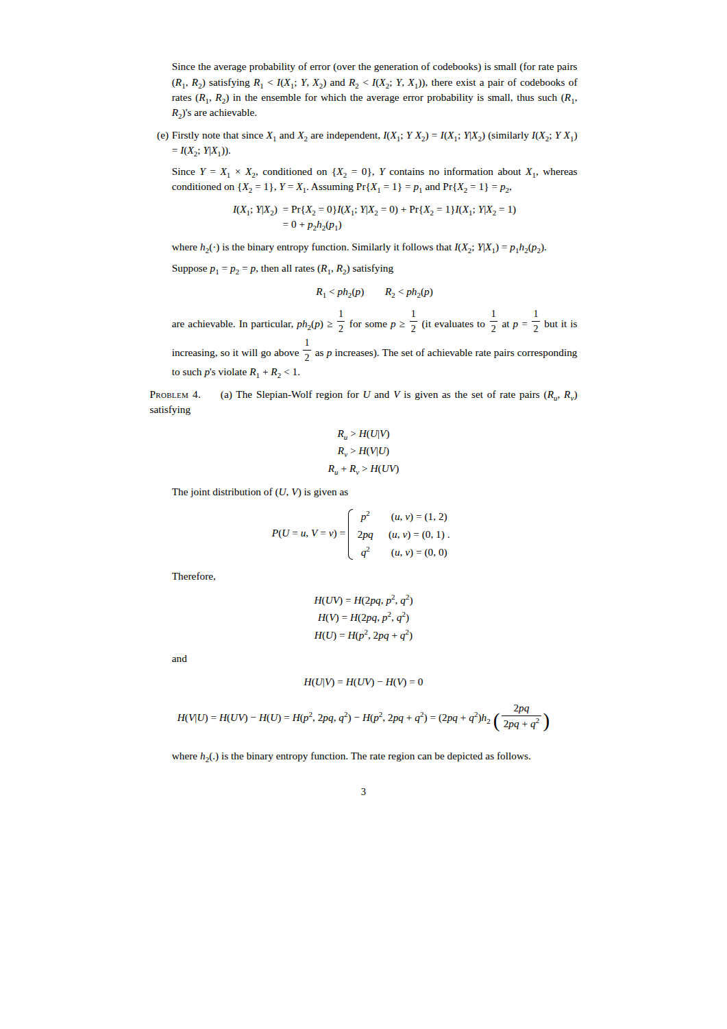Since the average probability of error (over the generation of codebooks) is small (for rate pairs (R1, R2) satisfying R1 < I(X1; Y, X2) and R2 < I(X2; Y, X1)), there exist a pair of codebooks of rates (R1, R2) in the ensemble for which the average error probability is small, thus such (R1, R2)'s are achievable.
(e)
Firstly note that since X1 and X2 are independent, I(X1; Y X2) = I(X1; Y|X2) (similarly I(X2; Y X1) = I(X2; Y|X1)).
Since Y = X1 × X2, conditioned on {X2 = 0}, Y contains no information about X1, whereas conditioned on {X2 = 1}, Y = X1. Assuming Pr{X1 = 1} = p1 and Pr{X2 = 1} = p2,
I(X1; Y|X2)
= Pr{X2 = 0}I(X1; Y|X2 = 0) + Pr{X2 = 1}I(X1; Y|X2 = 1)
= 0 + p2h2(p1)
where h2(·) is the binary entropy function. Similarly it follows that I(X2; Y|X1) = p1h2(p2).
Suppose p1 = p2 = p, then all rates (R1, R2) satisfying
R1 < ph2(p) R2 < ph2(p)
are achievable. In particular, ph2(p) ≥ 12 for some p ≥ 12 (it evaluates to 12 at p = 12 but it is increasing, so it will go above 12 as p increases). The set of achievable rate pairs corresponding to such p's violate R1 + R2 < 1.
Problem 4. (a) The Slepian-Wolf region for U and V is given as the set of rate pairs (Ru, Rv) satisfying
Ru > H(U|V)
Rv > H(V|U)
Ru + Rv > H(UV)
The joint distribution of (U, V) is given as
P(U = u, V = v) =
| p 2 | ( u , v ) = (1, 2) |
| 2 pq | ( u , v ) = (0, 1) . |
| q 2 | ( u , v ) = (0, 0) |
Therefore,
H(UV) = H(2pq, p2, q2)
H(V) = H(2pq, p2, q2)
H(U) = H(p2, 2pq + q2)
and
H(U|V) = H(UV) − H(V) = 0
H(V|U) = H(UV) − H(U) = H(p2, 2pq, q2) − H(p2, 2pq + q2) = (2pq + q2)h2 (2pq 2pq + q2)
where h2(.) is the binary entropy function. The rate region can be depicted as follows.
3